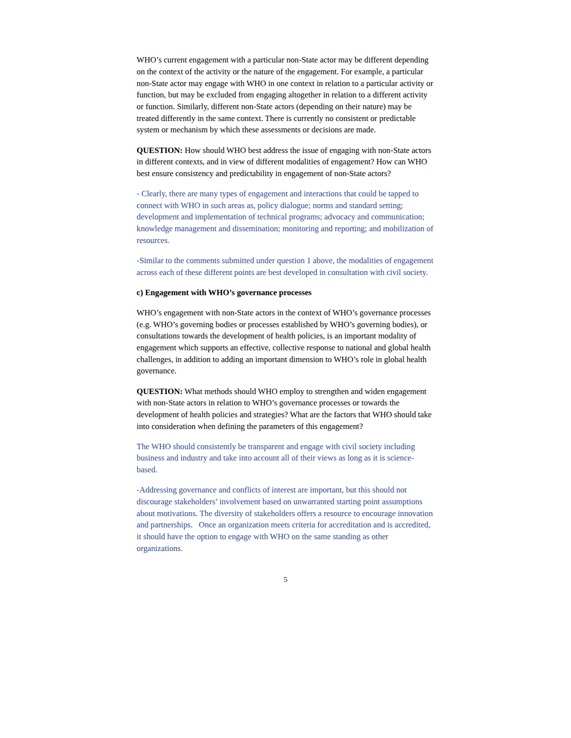WHO’s current engagement with a particular non-State actor may be different depending on the context of the activity or the nature of the engagement. For example, a particular non-State actor may engage with WHO in one context in relation to a particular activity or function, but may be excluded from engaging altogether in relation to a different activity or function. Similarly, different non-State actors (depending on their nature) may be treated differently in the same context. There is currently no consistent or predictable system or mechanism by which these assessments or decisions are made.
QUESTION: How should WHO best address the issue of engaging with non-State actors in different contexts, and in view of different modalities of engagement? How can WHO best ensure consistency and predictability in engagement of non-State actors?
- Clearly, there are many types of engagement and interactions that could be tapped to connect with WHO in such areas as, policy dialogue; norms and standard setting; development and implementation of technical programs; advocacy and communication; knowledge management and dissemination; monitoring and reporting; and mobilization of resources.
-Similar to the comments submitted under question 1 above, the modalities of engagement across each of these different points are best developed in consultation with civil society.
c) Engagement with WHO’s governance processes
WHO’s engagement with non-State actors in the context of WHO’s governance processes (e.g. WHO’s governing bodies or processes established by WHO’s governing bodies), or consultations towards the development of health policies, is an important modality of engagement which supports an effective, collective response to national and global health challenges, in addition to adding an important dimension to WHO’s role in global health governance.
QUESTION: What methods should WHO employ to strengthen and widen engagement with non-State actors in relation to WHO’s governance processes or towards the development of health policies and strategies? What are the factors that WHO should take into consideration when defining the parameters of this engagement?
The WHO should consistently be transparent and engage with civil society including business and industry and take into account all of their views as long as it is science-based.
-Addressing governance and conflicts of interest are important, but this should not discourage stakeholders’ involvement based on unwarranted starting point assumptions about motivations. The diversity of stakeholders offers a resource to encourage innovation and partnerships. Once an organization meets criteria for accreditation and is accredited, it should have the option to engage with WHO on the same standing as other organizations.
5